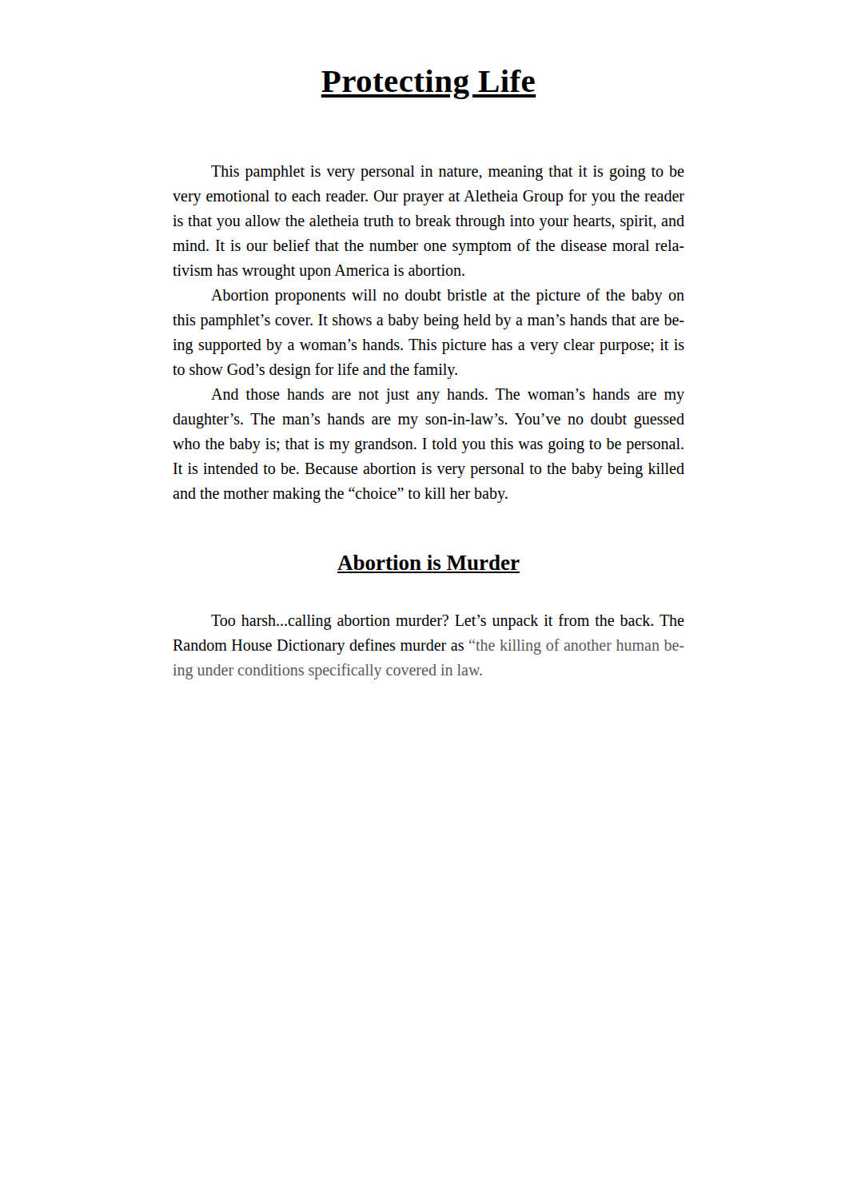Protecting Life
This pamphlet is very personal in nature, meaning that it is going to be very emotional to each reader. Our prayer at Aletheia Group for you the reader is that you allow the aletheia truth to break through into your hearts, spirit, and mind. It is our belief that the number one symptom of the disease moral relativism has wrought upon America is abortion.
Abortion proponents will no doubt bristle at the picture of the baby on this pamphlet’s cover. It shows a baby being held by a man’s hands that are being supported by a woman’s hands. This picture has a very clear purpose; it is to show God’s design for life and the family.
And those hands are not just any hands. The woman’s hands are my daughter’s. The man’s hands are my son-in-law’s. You’ve no doubt guessed who the baby is; that is my grandson. I told you this was going to be personal. It is intended to be. Because abortion is very personal to the baby being killed and the mother making the “choice” to kill her baby.
Abortion is Murder
Too harsh...calling abortion murder? Let’s unpack it from the back. The Random House Dictionary defines murder as “the killing of another human being under conditions specifically covered in law.